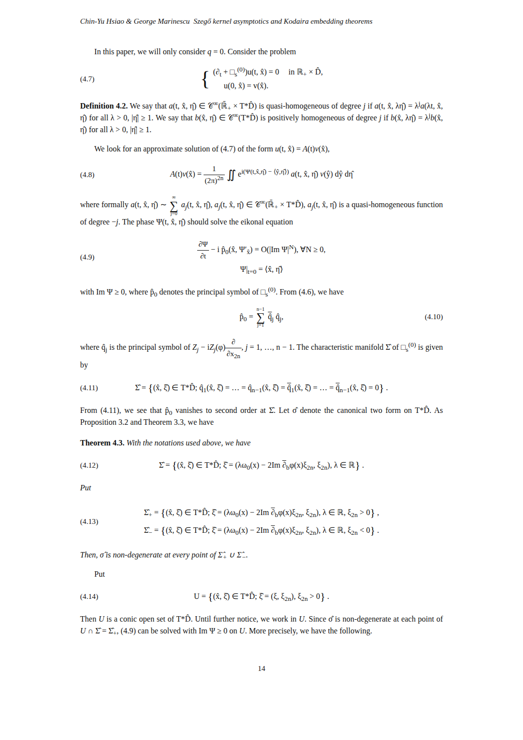Chin-Yu Hsiao & George Marinescu Szegő kernel asymptotics and Kodaira embedding theorems
In this paper, we will only consider q = 0. Consider the problem
(4.7)
{ (∂t + □s(0))u(t, x̂) = 0 in ℝ+ × D̂, u(0, x̂) = v(x̂).
Definition 4.2. We say that a(t, x̂, η̂) ∈ 𝒞∞(ℝ̄+ × T*D̂) is quasi-homogeneous of degree j if a(t, x̂, λη̂) = λja(λt, x̂, η̂) for all λ > 0, |η̂| ≥ 1. We say that b(x̂, η̂) ∈ 𝒞∞(T*D̂) is positively homogeneous of degree j if b(x̂, λη̂) = λjb(x̂, η̂) for all λ > 0, |η̂| ≥ 1.
We look for an approximate solution of (4.7) of the form u(t, x̂) = A(t)v(x̂),
(4.8)
A(t)v(x̂) = 1(2π)2n ∬ ei(Ψ(t,x̂,η̂) − ⟨ŷ,η̂⟩) a(t, x̂, η̂) v(ŷ) dŷ dη̂
where formally a(t, x̂, η̂) ∼ ∞∑j=0 aj(t, x̂, η̂), aj(t, x̂, η̂) ∈ 𝒞∞(ℝ̄+ × T*D̂), aj(t, x̂, η̂) is a quasi-homogeneous function of degree −j. The phase Ψ(t, x̂, η̂) should solve the eikonal equation
(4.9)
∂Ψ∂t − i p̂0(x̂, Ψ′x̂) = O(|Im Ψ|N), ∀N ≥ 0,
Ψ|t=0 = ⟨x̂, η̂⟩
with Im Ψ ≥ 0, where p̂0 denotes the principal symbol of □s(0). From (4.6), we have
p̂0 = n−1∑j=1 q̂j q̂j,
(4.10)
where q̂j is the principal symbol of Zj − iZj(φ)∂∂x2n, j = 1, …, n − 1. The characteristic manifold Σ̂ of □s(0) is given by
(4.11)
Σ̂ = {(x̂, ξ̂) ∈ T*D̂; q̂1(x̂, ξ̂) = … = q̂n−1(x̂, ξ̂) = q̂1(x̂, ξ̂) = … = q̂n−1(x̂, ξ̂) = 0} .
From (4.11), we see that p̂0 vanishes to second order at Σ̂. Let σ̂ denote the canonical two form on T*D̂. As Proposition 3.2 and Theorem 3.3, we have
Theorem 4.3. With the notations used above, we have
(4.12)
Σ̂ = {(x̂, ξ̂) ∈ T*D̂; ξ̂ = (λω0(x) − 2Im ∂bφ(x)ξ2n, ξ2n), λ ∈ ℝ} .
Put
(4.13)
Σ̂+ = {(x̂, ξ̂) ∈ T*D̂; ξ̂ = (λω0(x) − 2Im ∂bφ(x)ξ2n, ξ2n), λ ∈ ℝ, ξ2n > 0} ,
Σ̂− = {(x̂, ξ̂) ∈ T*D̂; ξ̂ = (λω0(x) − 2Im ∂bφ(x)ξ2n, ξ2n), λ ∈ ℝ, ξ2n < 0} .
Then, σ̂ is non-degenerate at every point of Σ̂+ ∪ Σ̂−.
Put
(4.14)
U = {(x̂, ξ̂) ∈ T*D̂; ξ̂ = (ξ, ξ2n), ξ2n > 0} .
Then U is a conic open set of T*D̂. Until further notice, we work in U. Since σ̂ is non-degenerate at each point of U ∩ Σ̂ = Σ̂+, (4.9) can be solved with Im Ψ ≥ 0 on U. More precisely, we have the following.
14